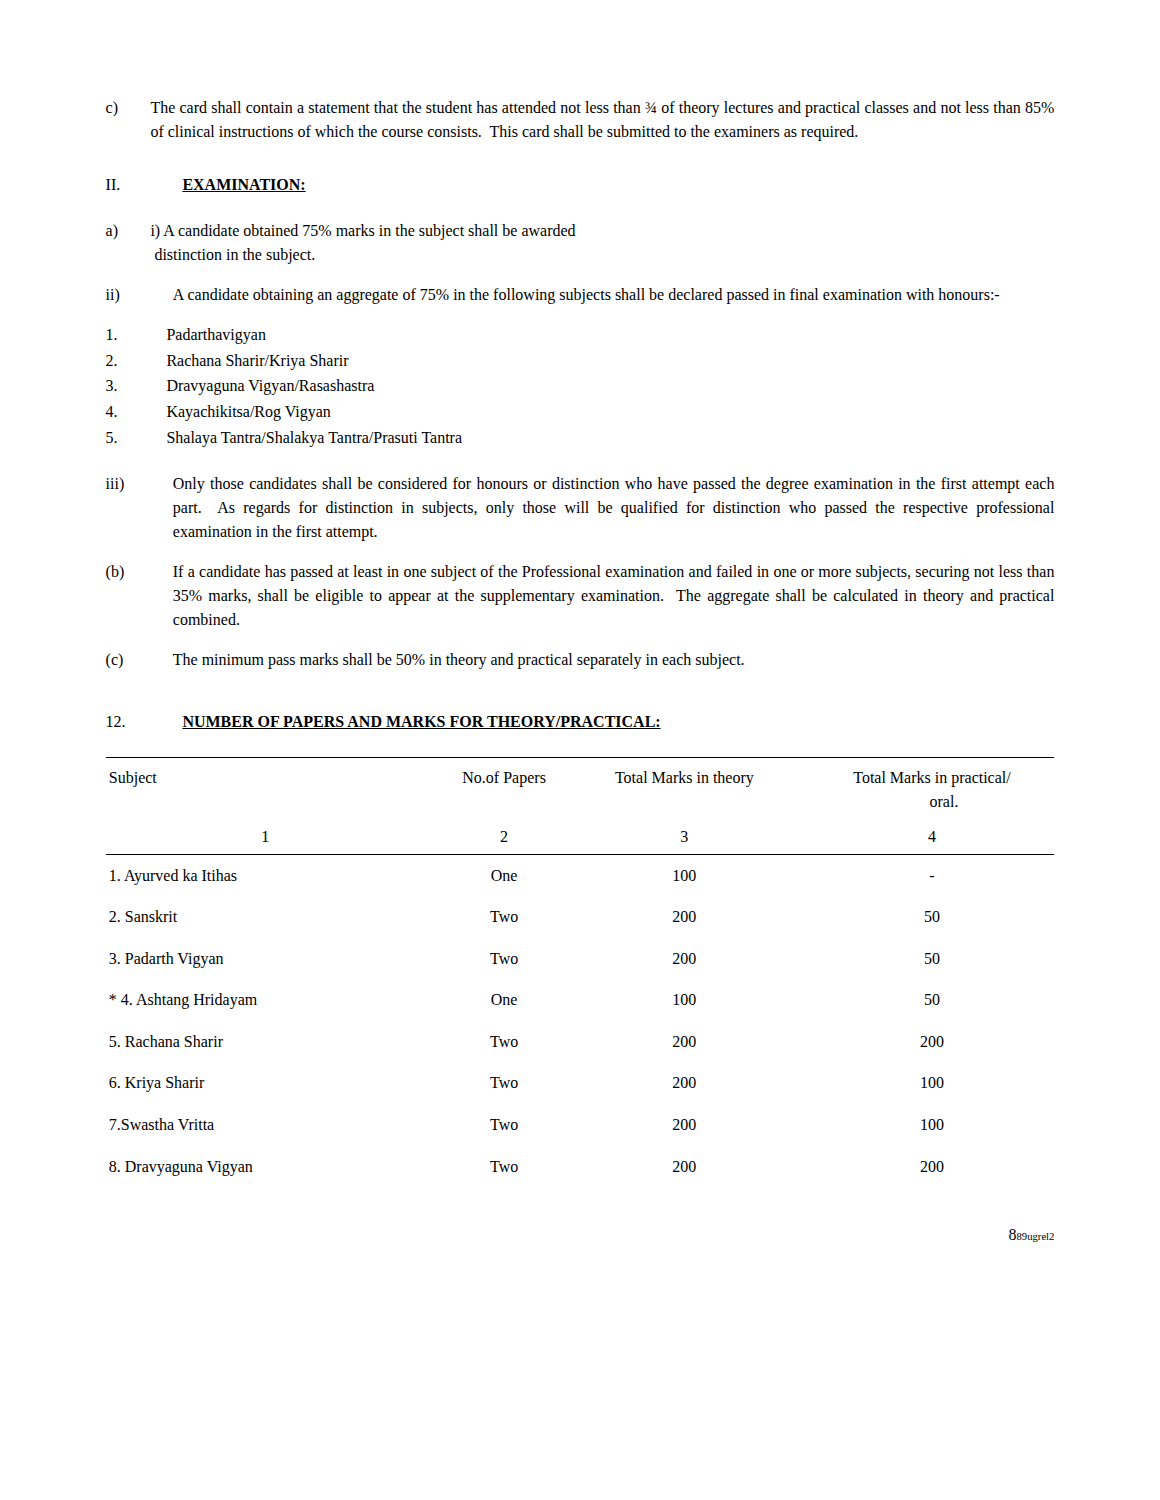c)
The card shall contain a statement that the student has attended not less than ¾ of theory lectures and practical classes and not less than 85% of clinical instructions of which the course consists. This card shall be submitted to the examiners as required.
II.
EXAMINATION:
a)
i) A candidate obtained 75% marks in the subject shall be awarded
distinction in the subject.
ii)
A candidate obtaining an aggregate of 75% in the following subjects shall be declared passed in final examination with honours:-
1. Padarthavigyan
2. Rachana Sharir/Kriya Sharir
3. Dravyaguna Vigyan/Rasashastra
4. Kayachikitsa/Rog Vigyan
5. Shalaya Tantra/Shalakya Tantra/Prasuti Tantra
iii)
Only those candidates shall be considered for honours or distinction who have passed the degree examination in the first attempt each part. As regards for distinction in subjects, only those will be qualified for distinction who passed the respective professional examination in the first attempt.
(b)
If a candidate has passed at least in one subject of the Professional examination and failed in one or more subjects, securing not less than 35% marks, shall be eligible to appear at the supplementary examination. The aggregate shall be calculated in theory and practical combined.
(c)
The minimum pass marks shall be 50% in theory and practical separately in each subject.
12.
NUMBER OF PAPERS AND MARKS FOR THEORY/PRACTICAL:
| Subject | No.of Papers | Total Marks in theory | Total Marks in practical/ oral. |
| --- | --- | --- | --- |
| 1 | 2 | 3 | 4 |
| 1. Ayurved ka Itihas | One | 100 | - |
| 2. Sanskrit | Two | 200 | 50 |
| 3. Padarth Vigyan | Two | 200 | 50 |
| * 4. Ashtang Hridayam | One | 100 | 50 |
| 5. Rachana Sharir | Two | 200 | 200 |
| 6. Kriya Sharir | Two | 200 | 100 |
| 7.Swastha Vritta | Two | 200 | 100 |
| 8. Dravyaguna Vigyan | Two | 200 | 200 |
889ugrel2